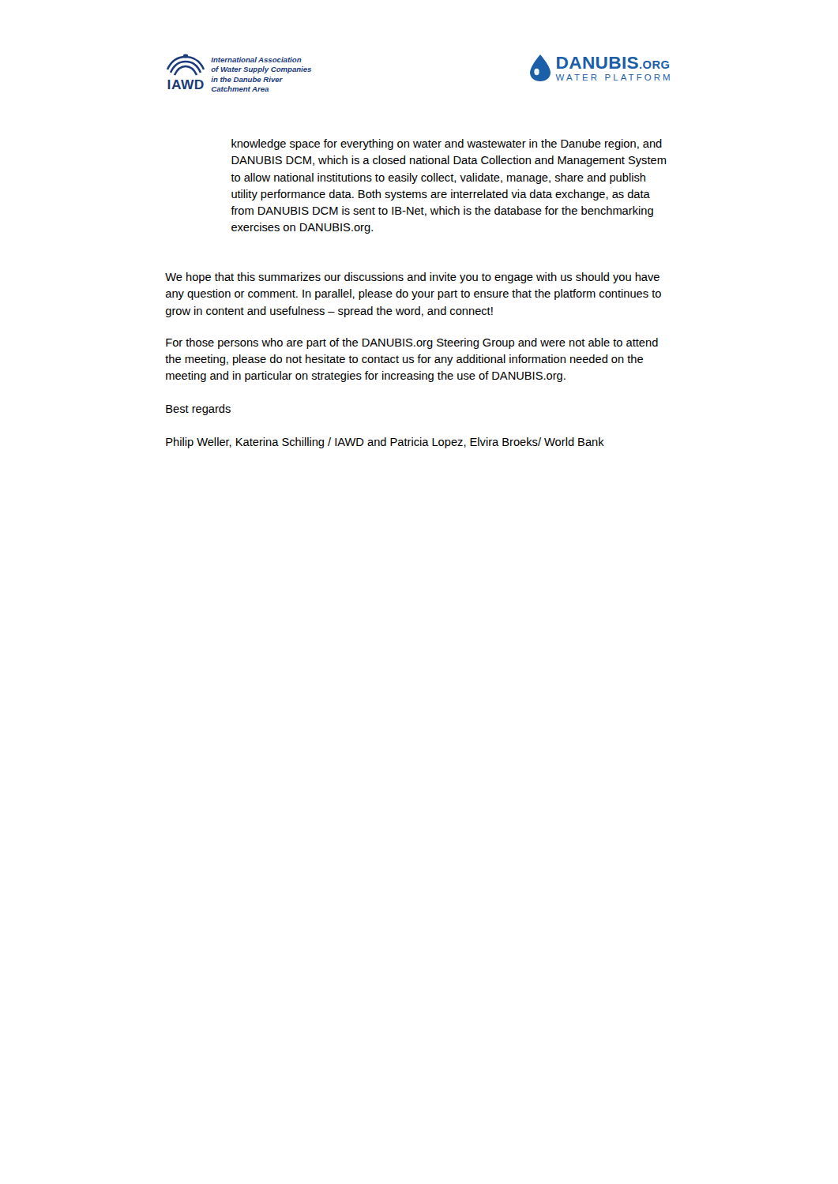IAWD
International Association
of Water Supply Companies
in the Danube River
Catchment Area
DANUBIS.ORG
WATER PLATFORM
knowledge space for everything on water and wastewater in the Danube region, and DANUBIS DCM, which is a closed national Data Collection and Management System to allow national institutions to easily collect, validate, manage, share and publish utility performance data. Both systems are interrelated via data exchange, as data from DANUBIS DCM is sent to IB-Net, which is the database for the benchmarking exercises on DANUBIS.org.
We hope that this summarizes our discussions and invite you to engage with us should you have any question or comment. In parallel, please do your part to ensure that the platform continues to grow in content and usefulness – spread the word, and connect!
For those persons who are part of the DANUBIS.org Steering Group and were not able to attend the meeting, please do not hesitate to contact us for any additional information needed on the meeting and in particular on strategies for increasing the use of DANUBIS.org.
Best regards
Philip Weller, Katerina Schilling / IAWD and Patricia Lopez, Elvira Broeks/ World Bank